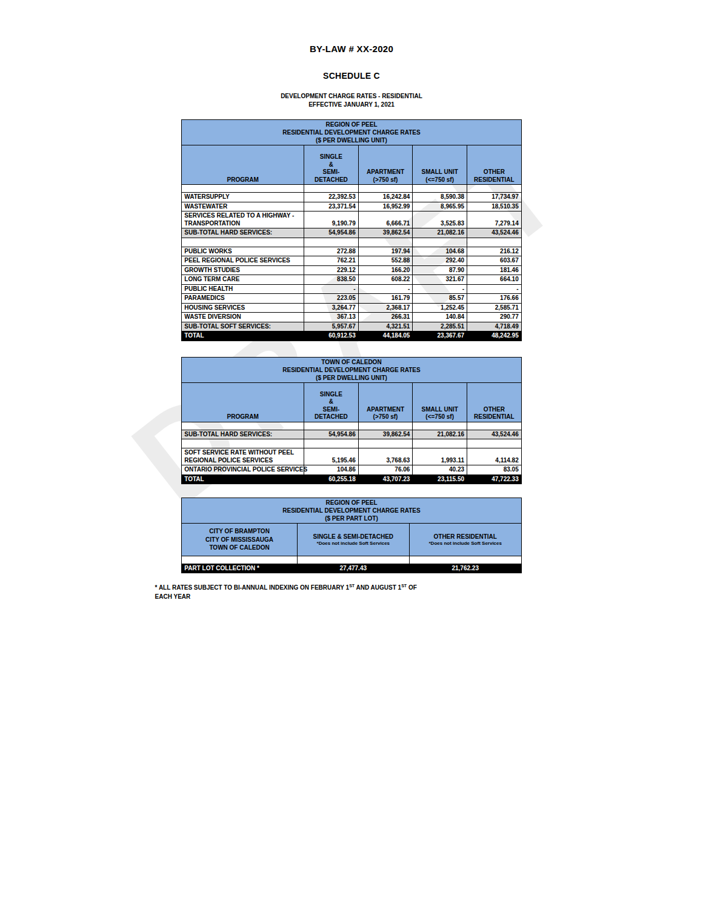DRAFT
BY-LAW # XX-2020
SCHEDULE C
DEVELOPMENT CHARGE RATES - RESIDENTIALEFFECTIVE JANUARY 1, 2021
| REGION OF PEEL RESIDENTIAL DEVELOPMENT CHARGE RATES ($ PER DWELLING UNIT) |
| PROGRAM | SINGLE & SEMI- DETACHED | APARTMENT (>750 sf) | SMALL UNIT (<=750 sf) | OTHER RESIDENTIAL |
| WATERSUPPLY | 22,392.53 | 16,242.84 | 8,590.38 | 17,734.97 |
| WASTEWATER | 23,371.54 | 16,952.99 | 8,965.95 | 18,510.35 |
| SERVICES RELATED TO A HIGHWAY - TRANSPORTATION | 9,190.79 | 6,666.71 | 3,525.83 | 7,279.14 |
| SUB-TOTAL HARD SERVICES: | 54,954.86 | 39,862.54 | 21,082.16 | 43,524.46 |
| PUBLIC WORKS | 272.88 | 197.94 | 104.68 | 216.12 |
| PEEL REGIONAL POLICE SERVICES | 762.21 | 552.88 | 292.40 | 603.67 |
| GROWTH STUDIES | 229.12 | 166.20 | 87.90 | 181.46 |
| LONG TERM CARE | 838.50 | 608.22 | 321.67 | 664.10 |
| PUBLIC HEALTH | - | - | - | - |
| PARAMEDICS | 223.05 | 161.79 | 85.57 | 176.66 |
| HOUSING SERVICES | 3,264.77 | 2,368.17 | 1,252.45 | 2,585.71 |
| WASTE DIVERSION | 367.13 | 266.31 | 140.84 | 290.77 |
| SUB-TOTAL SOFT SERVICES: | 5,957.67 | 4,321.51 | 2,285.51 | 4,718.49 |
| TOTAL | 60,912.53 | 44,184.05 | 23,367.67 | 48,242.95 |
| TOWN OF CALEDON RESIDENTIAL DEVELOPMENT CHARGE RATES ($ PER DWELLING UNIT) |
| PROGRAM | SINGLE & SEMI- DETACHED | APARTMENT (>750 sf) | SMALL UNIT (<=750 sf) | OTHER RESIDENTIAL |
| SUB-TOTAL HARD SERVICES: | 54,954.86 | 39,862.54 | 21,082.16 | 43,524.46 |
| SOFT SERVICE RATE WITHOUT PEEL REGIONAL POLICE SERVICES | 5,195.46 | 3,768.63 | 1,993.11 | 4,114.82 |
| ONTARIO PROVINCIAL POLICE SERVICES | 104.86 | 76.06 | 40.23 | 83.05 |
| TOTAL | 60,255.18 | 43,707.23 | 23,115.50 | 47,722.33 |
| REGION OF PEEL RESIDENTIAL DEVELOPMENT CHARGE RATES ($ PER PART LOT) |
| CITY OF BRAMPTON CITY OF MISSISSAUGA TOWN OF CALEDON | SINGLE & SEMI-DETACHED *Does not include Soft Services | OTHER RESIDENTIAL *Does not include Soft Services |
| PART LOT COLLECTION * | 27,477.43 | 21,762.23 |
* ALL RATES SUBJECT TO BI-ANNUAL INDEXING ON FEBRUARY 1ST AND AUGUST 1ST OF
EACH YEAR